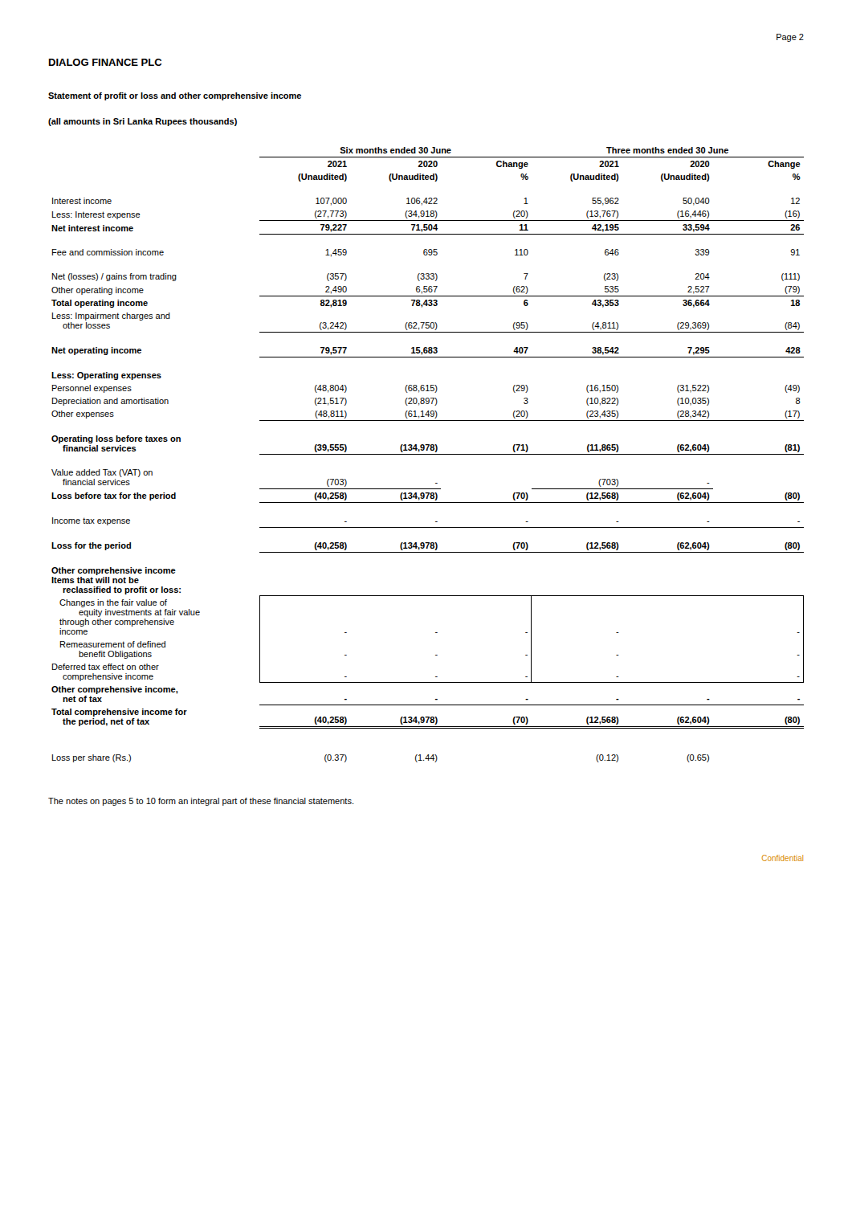Page 2
DIALOG FINANCE PLC
Statement of profit or loss and other comprehensive income
(all amounts in Sri Lanka Rupees thousands)
| | Six months ended 30 June | Three months ended 30 June |
| --- | --- | --- |
| | 2021 | 2020 | Change | 2021 | 2020 | Change |
| | (Unaudited) | (Unaudited) | % | (Unaudited) | (Unaudited) | % |
| Interest income | 107,000 | 106,422 | 1 | 55,962 | 50,040 | 12 |
| Less: Interest expense | (27,773) | (34,918) | (20) | (13,767) | (16,446) | (16) |
| Net interest income | 79,227 | 71,504 | 11 | 42,195 | 33,594 | 26 |
| Fee and commission income | 1,459 | 695 | 110 | 646 | 339 | 91 |
| Net (losses) / gains from trading | (357) | (333) | 7 | (23) | 204 | (111) |
| Other operating income | 2,490 | 6,567 | (62) | 535 | 2,527 | (79) |
| Total operating income | 82,819 | 78,433 | 6 | 43,353 | 36,664 | 18 |
| Less: Impairment charges and other losses | (3,242) | (62,750) | (95) | (4,811) | (29,369) | (84) |
| Net operating income | 79,577 | 15,683 | 407 | 38,542 | 7,295 | 428 |
| Less: Operating expenses | | | | | | |
| Personnel expenses | (48,804) | (68,615) | (29) | (16,150) | (31,522) | (49) |
| Depreciation and amortisation | (21,517) | (20,897) | 3 | (10,822) | (10,035) | 8 |
| Other expenses | (48,811) | (61,149) | (20) | (23,435) | (28,342) | (17) |
| Operating loss before taxes on financial services | (39,555) | (134,978) | (71) | (11,865) | (62,604) | (81) |
| Value added Tax (VAT) on financial services | (703) | - | | (703) | - | |
| Loss before tax for the period | (40,258) | (134,978) | (70) | (12,568) | (62,604) | (80) |
| Income tax expense | - | - | - | - | - | - |
| Loss for the period | (40,258) | (134,978) | (70) | (12,568) | (62,604) | (80) |
| Other comprehensive income Items that will not be reclassified to profit or loss: | | | | | | |
| Changes in the fair value of equity investments at fair value through other comprehensive income | - | - | - | - | | - |
| Remeasurement of defined benefit Obligations | - | - | - | - | | - |
| Deferred tax effect on other comprehensive income | - | - | - | - | | - |
| Other comprehensive income, net of tax | - | - | - | - | - | - |
| Total comprehensive income for the period, net of tax | (40,258) | (134,978) | (70) | (12,568) | (62,604) | (80) |
| Loss per share (Rs.) | (0.37) | (1.44) | | (0.12) | (0.65) | |
The notes on pages 5 to 10 form an integral part of these financial statements.
Confidential